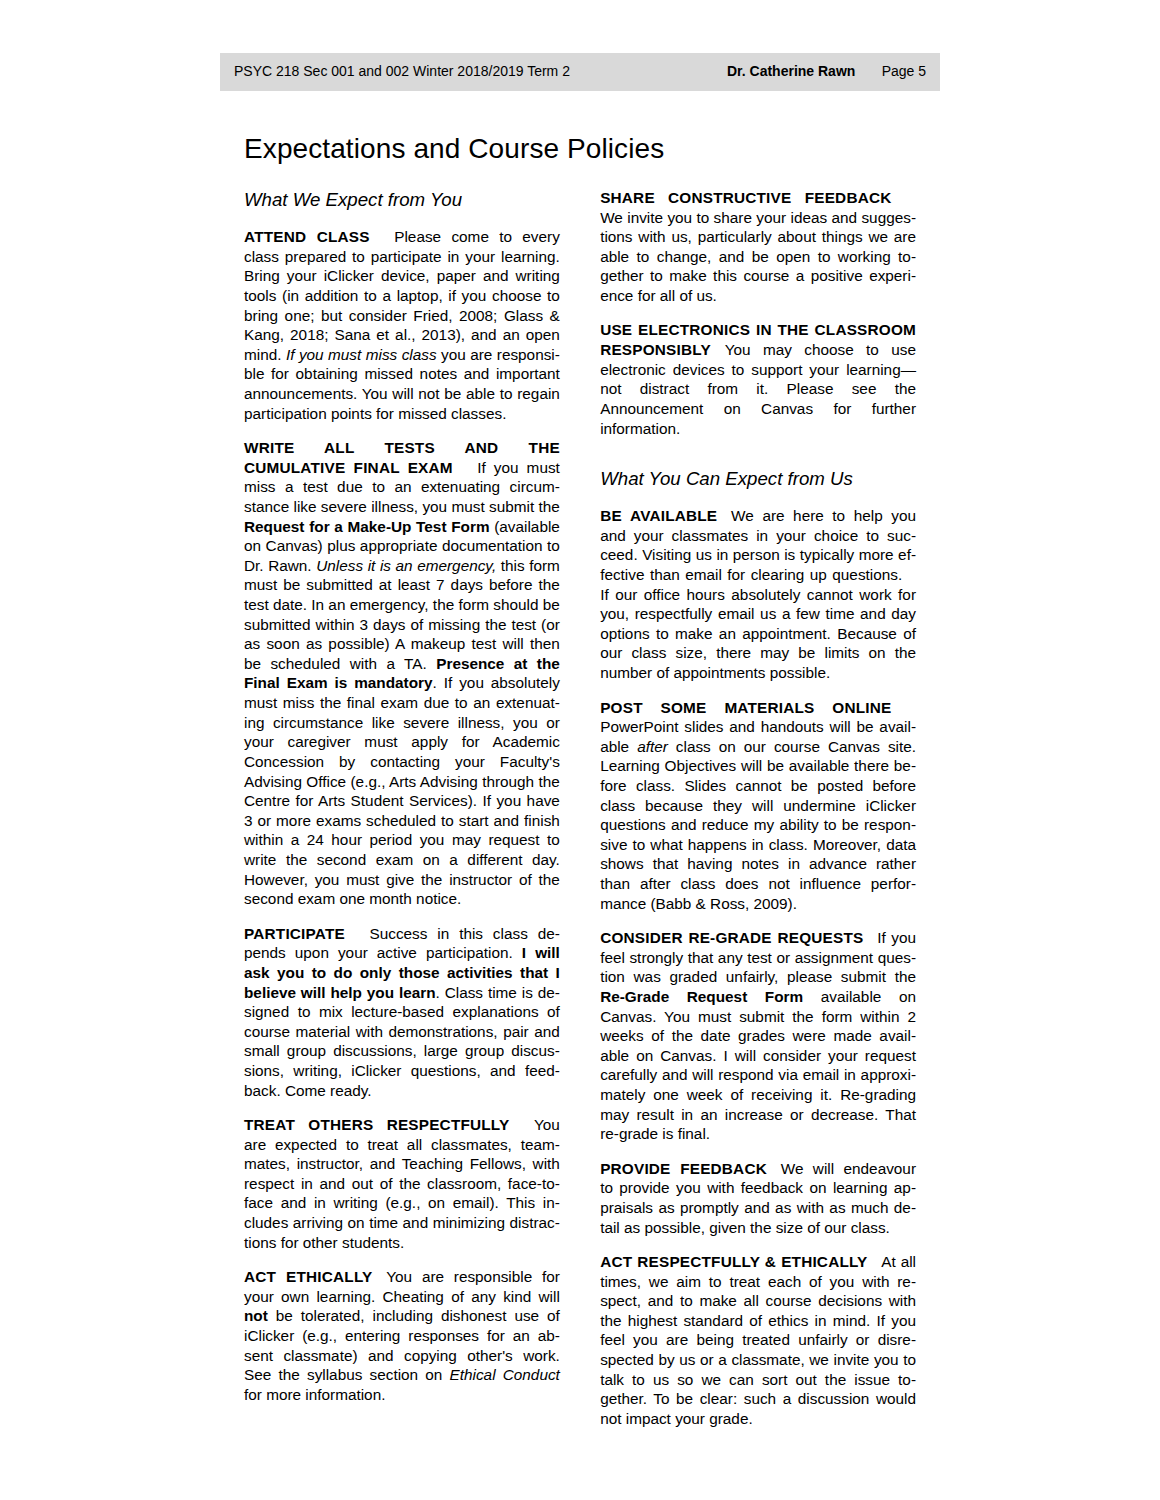PSYC 218 Sec 001 and 002 Winter 2018/2019 Term 2
Dr. Catherine Rawn Page 5
Expectations and Course Policies
What We Expect from You
ATTEND CLASS Please come to every class prepared to participate in your learning. Bring your iClicker device, paper and writing tools (in addition to a laptop, if you choose to bring one; but consider Fried, 2008; Glass & Kang, 2018; Sana et al., 2013), and an open mind. If you must miss class you are responsible for obtaining missed notes and important announcements. You will not be able to regain participation points for missed classes.
WRITE ALL TESTS AND THE CUMULATIVE FINAL EXAM If you must miss a test due to an extenuating circumstance like severe illness, you must submit the Request for a Make-Up Test Form (available on Canvas) plus appropriate documentation to Dr. Rawn. Unless it is an emergency, this form must be submitted at least 7 days before the test date. In an emergency, the form should be submitted within 3 days of missing the test (or as soon as possible) A makeup test will then be scheduled with a TA. Presence at the Final Exam is mandatory. If you absolutely must miss the final exam due to an extenuating circumstance like severe illness, you or your caregiver must apply for Academic Concession by contacting your Faculty's Advising Office (e.g., Arts Advising through the Centre for Arts Student Services). If you have 3 or more exams scheduled to start and finish within a 24 hour period you may request to write the second exam on a different day. However, you must give the instructor of the second exam one month notice.
PARTICIPATE Success in this class depends upon your active participation. I will ask you to do only those activities that I believe will help you learn. Class time is designed to mix lecture-based explanations of course material with demonstrations, pair and small group discussions, large group discussions, writing, iClicker questions, and feedback. Come ready.
TREAT OTHERS RESPECTFULLY You are expected to treat all classmates, teammates, instructor, and Teaching Fellows, with respect in and out of the classroom, face-to-face and in writing (e.g., on email). This includes arriving on time and minimizing distractions for other students.
ACT ETHICALLY You are responsible for your own learning. Cheating of any kind will not be tolerated, including dishonest use of iClicker (e.g., entering responses for an absent classmate) and copying other's work. See the syllabus section on Ethical Conduct for more information.
SHARE CONSTRUCTIVE FEEDBACK We invite you to share your ideas and suggestions with us, particularly about things we are able to change, and be open to working together to make this course a positive experience for all of us.
USE ELECTRONICS IN THE CLASSROOM RESPONSIBLY You may choose to use electronic devices to support your learning—not distract from it. Please see the Announcement on Canvas for further information.
What You Can Expect from Us
BE AVAILABLE We are here to help you and your classmates in your choice to succeed. Visiting us in person is typically more effective than email for clearing up questions. If our office hours absolutely cannot work for you, respectfully email us a few time and day options to make an appointment. Because of our class size, there may be limits on the number of appointments possible.
POST SOME MATERIALS ONLINE PowerPoint slides and handouts will be available after class on our course Canvas site. Learning Objectives will be available there before class. Slides cannot be posted before class because they will undermine iClicker questions and reduce my ability to be responsive to what happens in class. Moreover, data shows that having notes in advance rather than after class does not influence performance (Babb & Ross, 2009).
CONSIDER RE-GRADE REQUESTS If you feel strongly that any test or assignment question was graded unfairly, please submit the Re-Grade Request Form available on Canvas. You must submit the form within 2 weeks of the date grades were made available on Canvas. I will consider your request carefully and will respond via email in approximately one week of receiving it. Re-grading may result in an increase or decrease. That re-grade is final.
PROVIDE FEEDBACK We will endeavour to provide you with feedback on learning appraisals as promptly and as with as much detail as possible, given the size of our class.
ACT RESPECTFULLY & ETHICALLY At all times, we aim to treat each of you with respect, and to make all course decisions with the highest standard of ethics in mind. If you feel you are being treated unfairly or disrespected by us or a classmate, we invite you to talk to us so we can sort out the issue together. To be clear: such a discussion would not impact your grade.